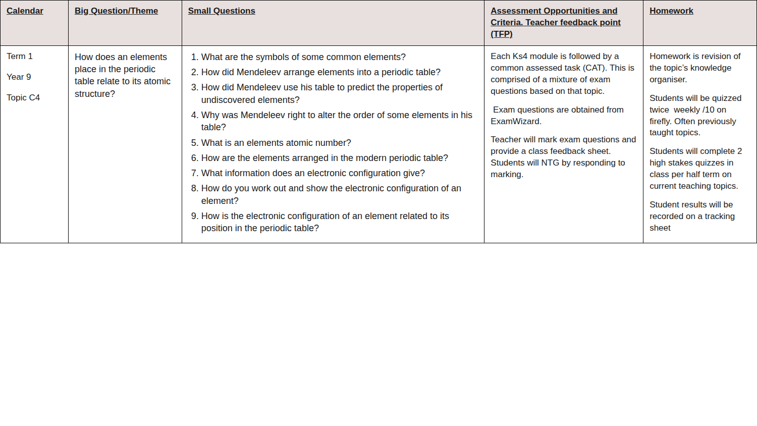| Calendar | Big Question/Theme | Small Questions | Assessment Opportunities and Criteria. Teacher feedback point (TFP) | Homework |
| --- | --- | --- | --- | --- |
| Term 1 Year 9 Topic C4 | How does an elements place in the periodic table relate to its atomic structure? | What are the symbols of some common elements? How did Mendeleev arrange elements into a periodic table? How did Mendeleev use his table to predict the properties of undiscovered elements? Why was Mendeleev right to alter the order of some elements in his table? What is an elements atomic number? How are the elements arranged in the modern periodic table? What information does an electronic configuration give? How do you work out and show the electronic configuration of an element? How is the electronic configuration of an element related to its position in the periodic table? | Each Ks4 module is followed by a common assessed task (CAT). This is comprised of a mixture of exam questions based on that topic. Exam questions are obtained from ExamWizard. Teacher will mark exam questions and provide a class feedback sheet. Students will NTG by responding to marking. | Homework is revision of the topic’s knowledge organiser. Students will be quizzed twice weekly /10 on firefly. Often previously taught topics. Students will complete 2 high stakes quizzes in class per half term on current teaching topics. Student results will be recorded on a tracking sheet |